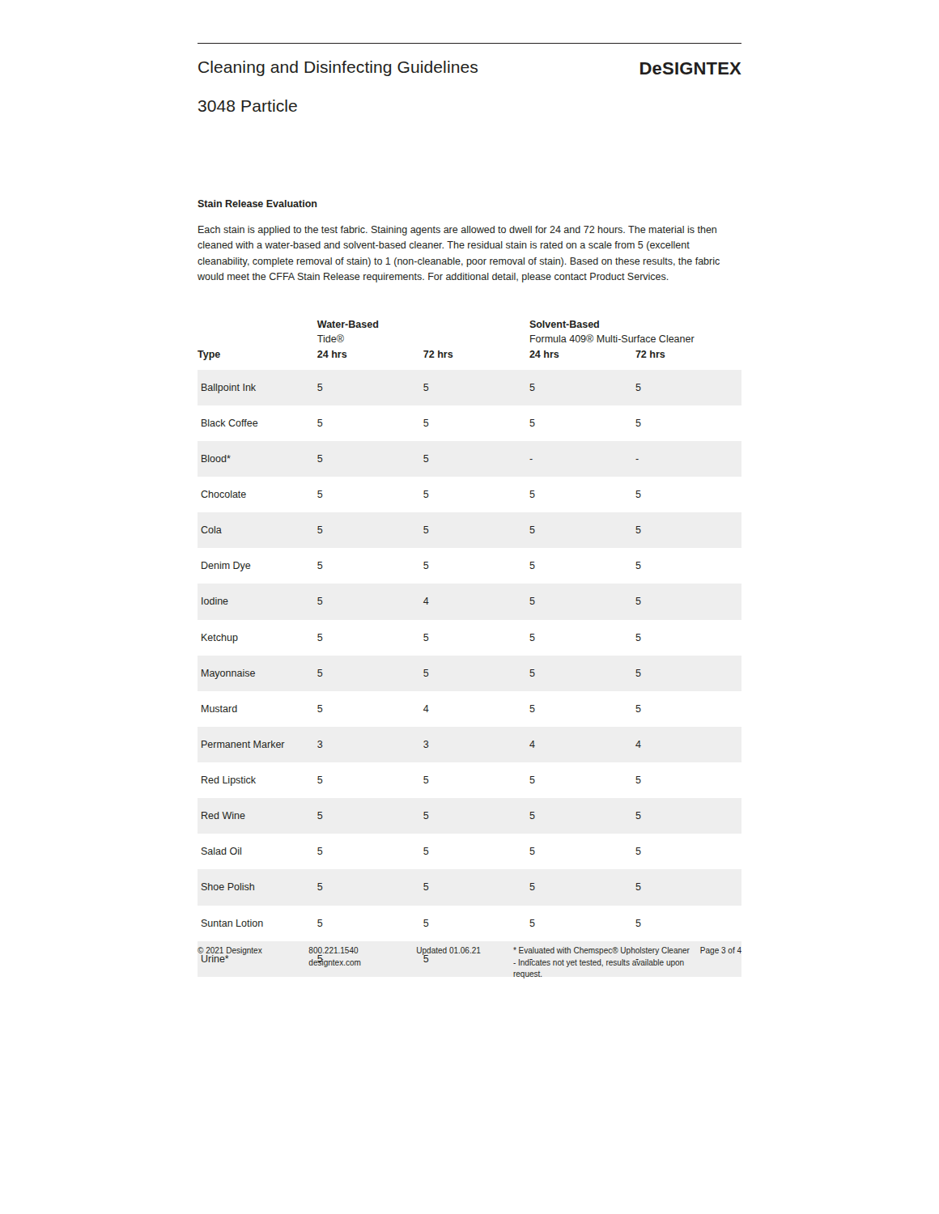Cleaning and Disinfecting Guidelines
3048 Particle
De SIGNTEX
Stain Release Evaluation
Each stain is applied to the test fabric. Staining agents are allowed to dwell for 24 and 72 hours. The material is then cleaned with a water-based and solvent-based cleaner. The residual stain is rated on a scale from 5 (excellent cleanability, complete removal of stain) to 1 (non-cleanable, poor removal of stain). Based on these results, the fabric would meet the CFFA Stain Release requirements. For additional detail, please contact Product Services.
| | Water-Based | Solvent-Based |
| --- | --- | --- |
| | Tide® | Formula 409® Multi-Surface Cleaner |
| Type | 24 hrs | 72 hrs | 24 hrs | 72 hrs |
| Ballpoint Ink | 5 | 5 | 5 | 5 |
| Black Coffee | 5 | 5 | 5 | 5 |
| Blood* | 5 | 5 | - | - |
| Chocolate | 5 | 5 | 5 | 5 |
| Cola | 5 | 5 | 5 | 5 |
| Denim Dye | 5 | 5 | 5 | 5 |
| Iodine | 5 | 4 | 5 | 5 |
| Ketchup | 5 | 5 | 5 | 5 |
| Mayonnaise | 5 | 5 | 5 | 5 |
| Mustard | 5 | 4 | 5 | 5 |
| Permanent Marker | 3 | 3 | 4 | 4 |
| Red Lipstick | 5 | 5 | 5 | 5 |
| Red Wine | 5 | 5 | 5 | 5 |
| Salad Oil | 5 | 5 | 5 | 5 |
| Shoe Polish | 5 | 5 | 5 | 5 |
| Suntan Lotion | 5 | 5 | 5 | 5 |
| Urine* | 5 | 5 | - | - |
© 2021 Designtex
800.221.1540
designtex.com
Updated 01.06.21
* Evaluated with Chemspec® Upholstery Cleaner
- Indicates not yet tested, results available upon request.
Page 3 of 4